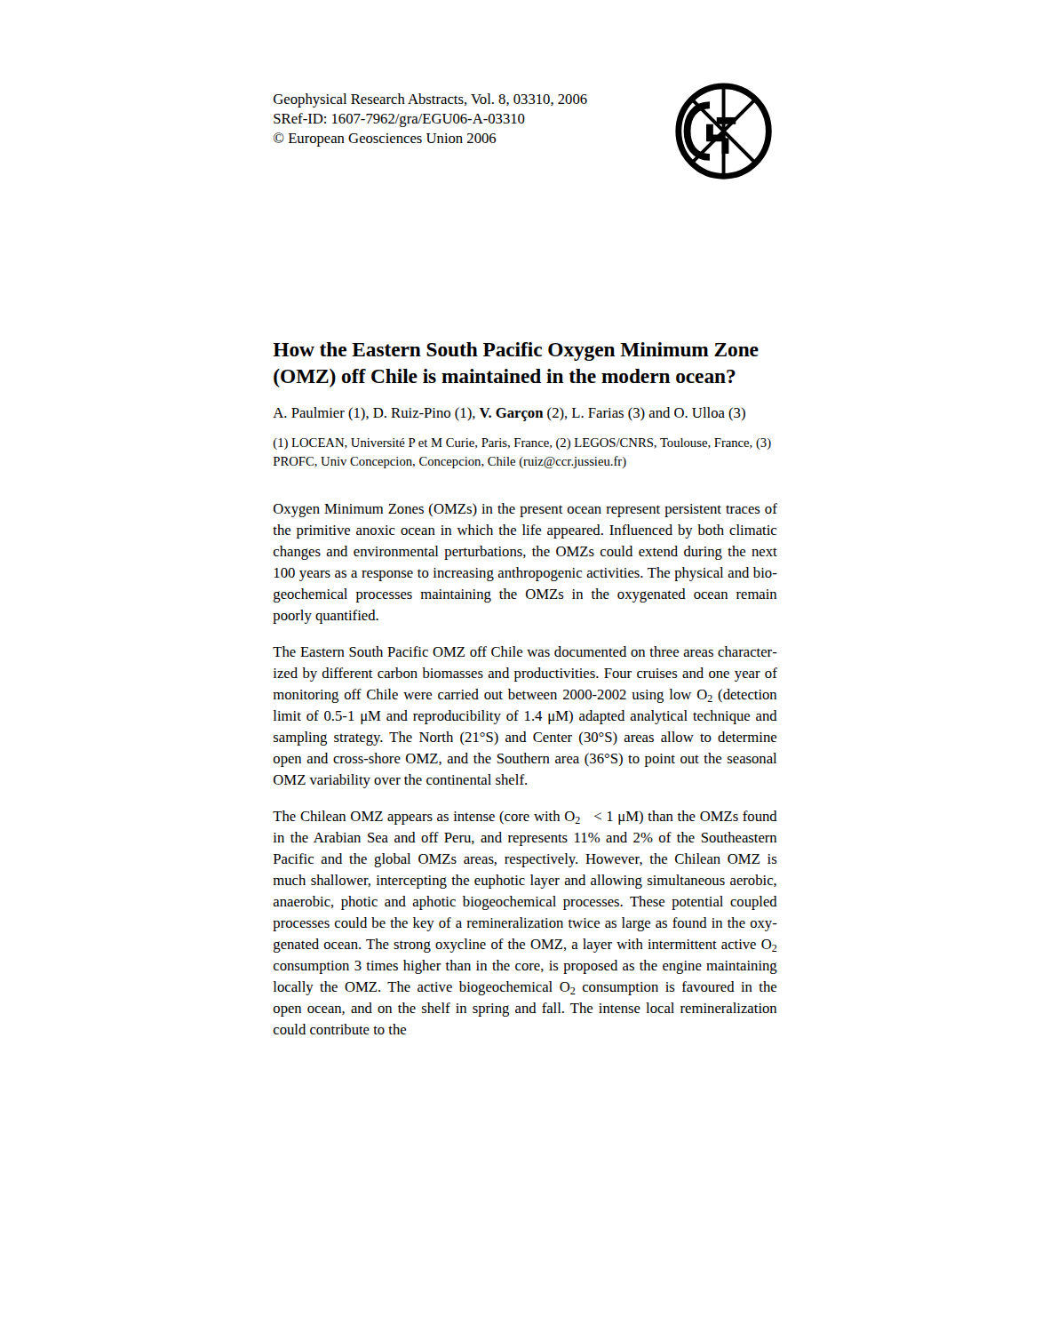Geophysical Research Abstracts, Vol. 8, 03310, 2006
SRef-ID: 1607-7962/gra/EGU06-A-03310
© European Geosciences Union 2006
How the Eastern South Pacific Oxygen Minimum Zone (OMZ) off Chile is maintained in the modern ocean?
A. Paulmier (1), D. Ruiz-Pino (1), V. Garçon (2), L. Farias (3) and O. Ulloa (3)
(1) LOCEAN, Université P et M Curie, Paris, France, (2) LEGOS/CNRS, Toulouse, France, (3) PROFC, Univ Concepcion, Concepcion, Chile (ruiz@ccr.jussieu.fr)
Oxygen Minimum Zones (OMZs) in the present ocean represent persistent traces of the primitive anoxic ocean in which the life appeared. Influenced by both climatic changes and environmental perturbations, the OMZs could extend during the next 100 years as a response to increasing anthropogenic activities. The physical and biogeochemical processes maintaining the OMZs in the oxygenated ocean remain poorly quantified.
The Eastern South Pacific OMZ off Chile was documented on three areas characterized by different carbon biomasses and productivities. Four cruises and one year of monitoring off Chile were carried out between 2000-2002 using low O2 (detection limit of 0.5-1 μM and reproducibility of 1.4 μM) adapted analytical technique and sampling strategy. The North (21°S) and Center (30°S) areas allow to determine open and cross-shore OMZ, and the Southern area (36°S) to point out the seasonal OMZ variability over the continental shelf.
The Chilean OMZ appears as intense (core with O2 < 1 μM) than the OMZs found in the Arabian Sea and off Peru, and represents 11% and 2% of the Southeastern Pacific and the global OMZs areas, respectively. However, the Chilean OMZ is much shallower, intercepting the euphotic layer and allowing simultaneous aerobic, anaerobic, photic and aphotic biogeochemical processes. These potential coupled processes could be the key of a remineralization twice as large as found in the oxygenated ocean. The strong oxycline of the OMZ, a layer with intermittent active O2 consumption 3 times higher than in the core, is proposed as the engine maintaining locally the OMZ. The active biogeochemical O2 consumption is favoured in the open ocean, and on the shelf in spring and fall. The intense local remineralization could contribute to the